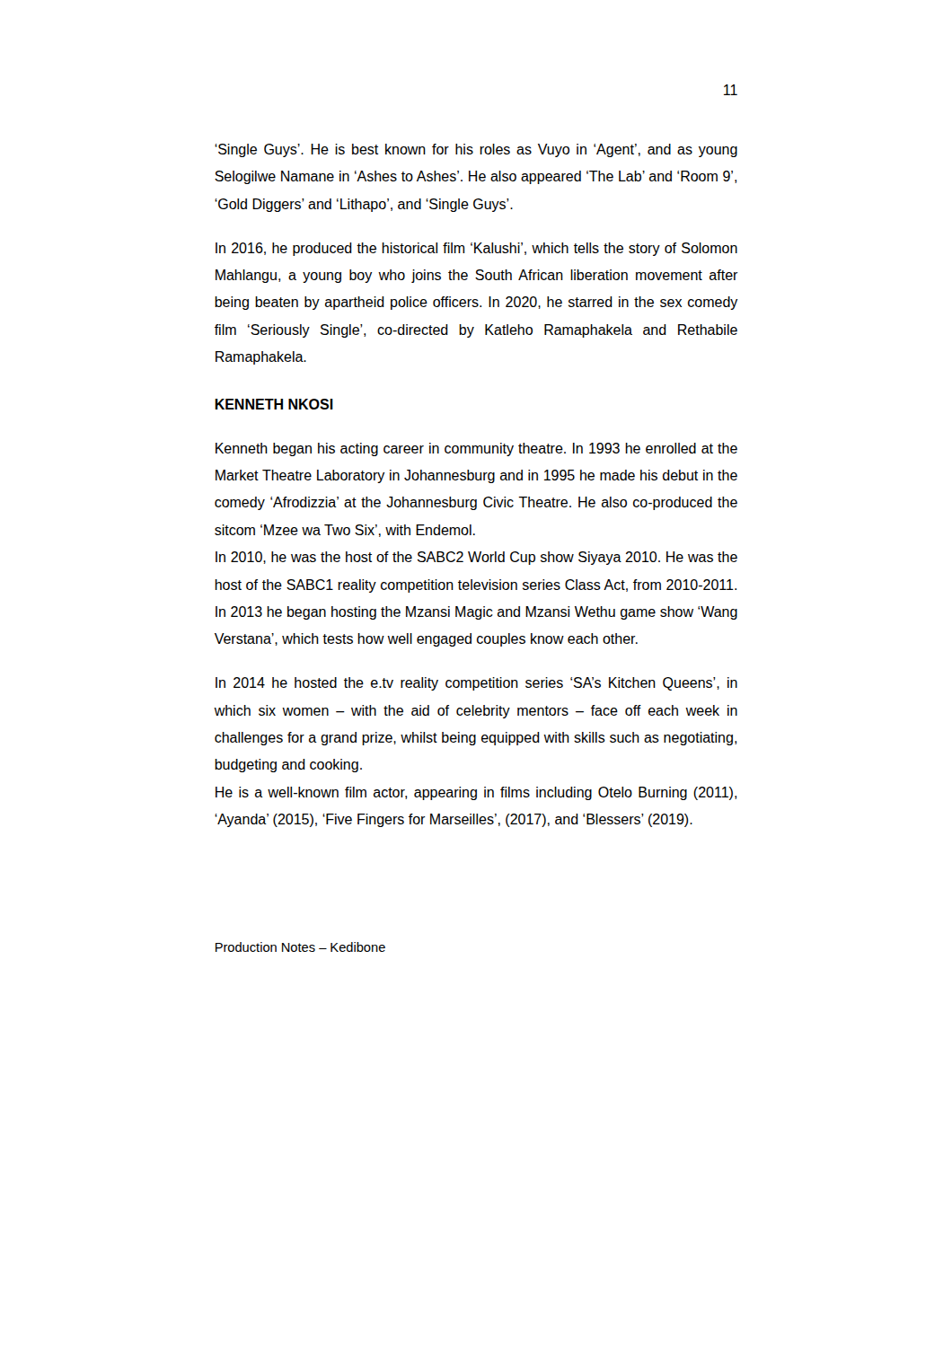11
‘Single Guys’. He is best known for his roles as Vuyo in ‘Agent’, and as young Selogilwe Namane in ‘Ashes to Ashes’. He also appeared ‘The Lab’ and ‘Room 9’, ‘Gold Diggers’ and ‘Lithapo’, and ‘Single Guys’.
In 2016, he produced the historical film ‘Kalushi’, which tells the story of Solomon Mahlangu, a young boy who joins the South African liberation movement after being beaten by apartheid police officers. In 2020, he starred in the sex comedy film ‘Seriously Single’, co-directed by Katleho Ramaphakela and Rethabile Ramaphakela.
KENNETH NKOSI
Kenneth began his acting career in community theatre. In 1993 he enrolled at the Market Theatre Laboratory in Johannesburg and in 1995 he made his debut in the comedy ‘Afrodizzia’ at the Johannesburg Civic Theatre. He also co-produced the sitcom ‘Mzee wa Two Six’, with Endemol.
In 2010, he was the host of the SABC2 World Cup show Siyaya 2010. He was the host of the SABC1 reality competition television series Class Act, from 2010-2011. In 2013 he began hosting the Mzansi Magic and Mzansi Wethu game show ‘Wang Verstana’, which tests how well engaged couples know each other.
In 2014 he hosted the e.tv reality competition series ‘SA’s Kitchen Queens’, in which six women – with the aid of celebrity mentors – face off each week in challenges for a grand prize, whilst being equipped with skills such as negotiating, budgeting and cooking.
He is a well-known film actor, appearing in films including Otelo Burning (2011), ‘Ayanda’ (2015), ‘Five Fingers for Marseilles’, (2017), and ‘Blessers’ (2019).
Production Notes – Kedibone